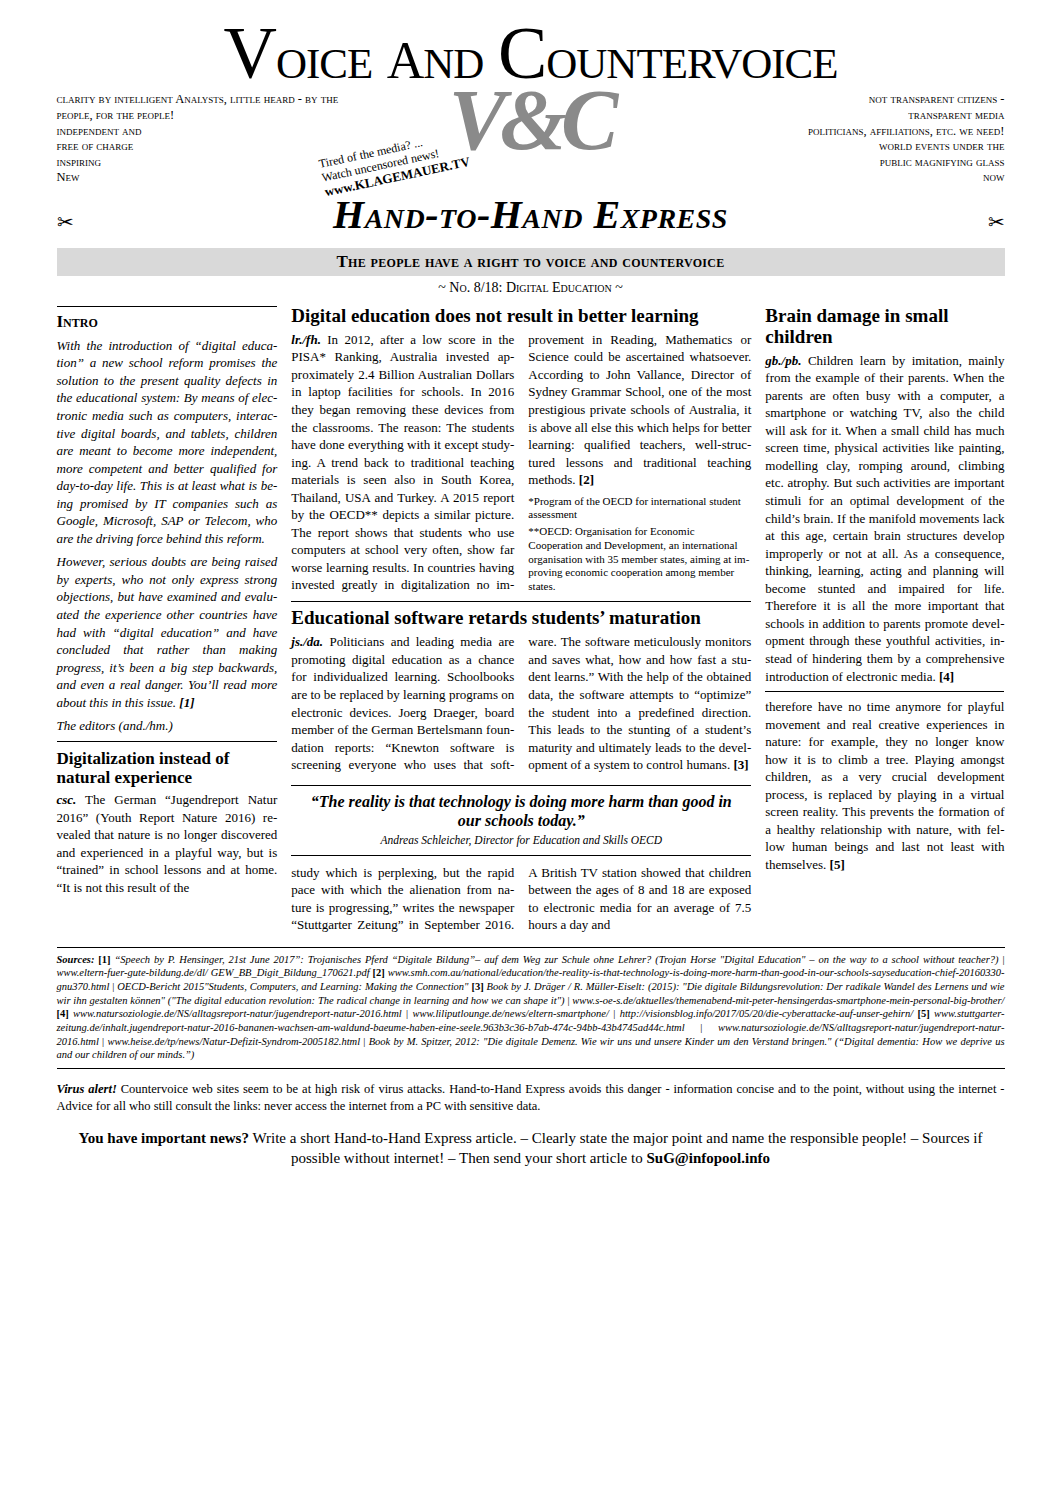Voice and Countervoice
clarity by intelligent Analysts, little heard - by the people, for the people!
independent and
free of charge
inspiring
New
V&C
Tired of the media? ...
Watch uncensored news!
www.KLAGEMAUER.TV
not transparent citizens -
transparent media
politicians, affiliations, etc. we need!
world events under the
public magnifying glass
now
✂
Hand-to-Hand Express
✂
The people have a right to voice and countervoice
~ No. 8/18: Digital Education ~
Intro
With the introduction of “digital education” a new school reform promises the solution to the present quality defects in the educational system: By means of electronic media such as computers, interactive digital boards, and tablets, children are meant to become more independent, more competent and better qualified for day-to-day life. This is at least what is being promised by IT companies such as Google, Microsoft, SAP or Telecom, who are the driving force behind this reform.
However, serious doubts are being raised by experts, who not only express strong objections, but have examined and evaluated the experience other countries have had with “digital education” and have concluded that rather than making progress, it’s been a big step backwards, and even a real danger. You’ll read more about this in this issue. [1]
The editors (and./hm.)
Digitalization instead of natural experience
csc. The German “Jugendreport Natur 2016” (Youth Report Nature 2016) revealed that nature is no longer discovered and experienced in a playful way, but is “trained” in school lessons and at home. “It is not this result of the
Digital education does not result in better learning
lr./fh. In 2012, after a low score in the PISA* Ranking, Australia invested approximately 2.4 Billion Australian Dollars in laptop facilities for schools. In 2016 they began removing these devices from the classrooms. The reason: The students have done everything with it except studying. A trend back to traditional teaching materials is seen also in South Korea, Thailand, USA and Turkey. A 2015 report by the OECD** depicts a similar picture. The report shows that students who use computers at school very often, show far worse learning results. In countries having invested greatly in digitalization no improvement in Reading, Mathematics or Science could be ascertained whatsoever. According to John Vallance, Director of Sydney Grammar School, one of the most prestigious private schools of Australia, it is above all else this which helps for better learning: qualified teachers, well-structured lessons and traditional teaching methods. [2]
*Program of the OECD for international student assessment
**OECD: Organisation for Economic Cooperation and Development, an international organisation with 35 member states, aiming at improving economic cooperation among member states.
Educational software retards students’ maturation
js./da. Politicians and leading media are promoting digital education as a chance for individualized learning. Schoolbooks are to be replaced by learning programs on electronic devices. Joerg Draeger, board member of the German Bertelsmann foundation reports: “Knewton software is screening everyone who uses that software. The software meticulously monitors and saves what, how and how fast a student learns.” With the help of the obtained data, the software attempts to “optimize” the student into a predefined direction. This leads to the stunting of a student’s maturity and ultimately leads to the development of a system to control humans. [3]
“The reality is that technology is doing more harm than good in our schools today.”
Andreas Schleicher, Director for Education and Skills OECD
study which is perplexing, but the rapid pace with which the alienation from nature is progressing,” writes the newspaper “Stuttgarter Zeitung” in September 2016. A British TV station showed that children between the ages of 8 and 18 are exposed to electronic media for an average of 7.5 hours a day and
Brain damage in small children
gb./pb. Children learn by imitation, mainly from the example of their parents. When the parents are often busy with a computer, a smartphone or watching TV, also the child will ask for it. When a small child has much screen time, physical activities like painting, modelling clay, romping around, climbing etc. atrophy. But such activities are important stimuli for an optimal development of the child’s brain. If the manifold movements lack at this age, certain brain structures develop improperly or not at all. As a consequence, thinking, learning, acting and planning will become stunted and impaired for life. Therefore it is all the more important that schools in addition to parents promote development through these youthful activities, instead of hindering them by a comprehensive introduction of electronic media. [4]
therefore have no time anymore for playful movement and real creative experiences in nature: for example, they no longer know how it is to climb a tree. Playing amongst children, as a very crucial development process, is replaced by playing in a virtual screen reality. This prevents the formation of a healthy relationship with nature, with fellow human beings and last not least with themselves. [5]
Sources: [1] “Speech by P. Hensinger, 21st June 2017”: Trojanisches Pferd “Digitale Bildung”– auf dem Weg zur Schule ohne Lehrer? (Trojan Horse "Digital Education" – on the way to a school without teacher?) | www.eltern-fuer-gute-bildung.de/dl/ GEW_BB_Digit_Bildung_170621.pdf [2] www.smh.com.au/national/education/the-reality-is-that-technology-is-doing-more-harm-than-good-in-our-schools-sayseducation-chief-20160330-gnu370.html | OECD-Bericht 2015"Students, Computers, and Learning: Making the Connection" [3] Book by J. Dräger / R. Müller-Eiselt: (2015): "Die digitale Bildungsrevolution: Der radikale Wandel des Lernens und wie wir ihn gestalten können" ("The digital education revolution: The radical change in learning and how we can shape it") | www.s-oe-s.de/aktuelles/themenabend-mit-peter-hensingerdas-smartphone-mein-personal-big-brother/ [4] www.natursoziologie.de/NS/alltagsreport-natur/jugendreport-natur-2016.html | www.liliputlounge.de/news/eltern-smartphone/ | http://visionsblog.info/2017/05/20/die-cyberattacke-auf-unser-gehirn/ [5] www.stuttgarter-zeitung.de/inhalt.jugendreport-natur-2016-bananen-wachsen-am-waldund-baeume-haben-eine-seele.963b3c36-b7ab-474c-94bb-43b4745ad44c.html | www.natursoziologie.de/NS/alltagsreport-natur/jugendreport-natur-2016.html | www.heise.de/tp/news/Natur-Defizit-Syndrom-2005182.html | Book by M. Spitzer, 2012: "Die digitale Demenz. Wie wir uns und unsere Kinder um den Verstand bringen." (“Digital dementia: How we deprive us and our children of our minds.”)
Virus alert! Countervoice web sites seem to be at high risk of virus attacks. Hand-to-Hand Express avoids this danger - information concise and to the point, without using the internet - Advice for all who still consult the links: never access the internet from a PC with sensitive data.
You have important news? Write a short Hand-to-Hand Express article. – Clearly state the major point and name the responsible people! – Sources if possible without internet! – Then send your short article to SuG@infopool.info